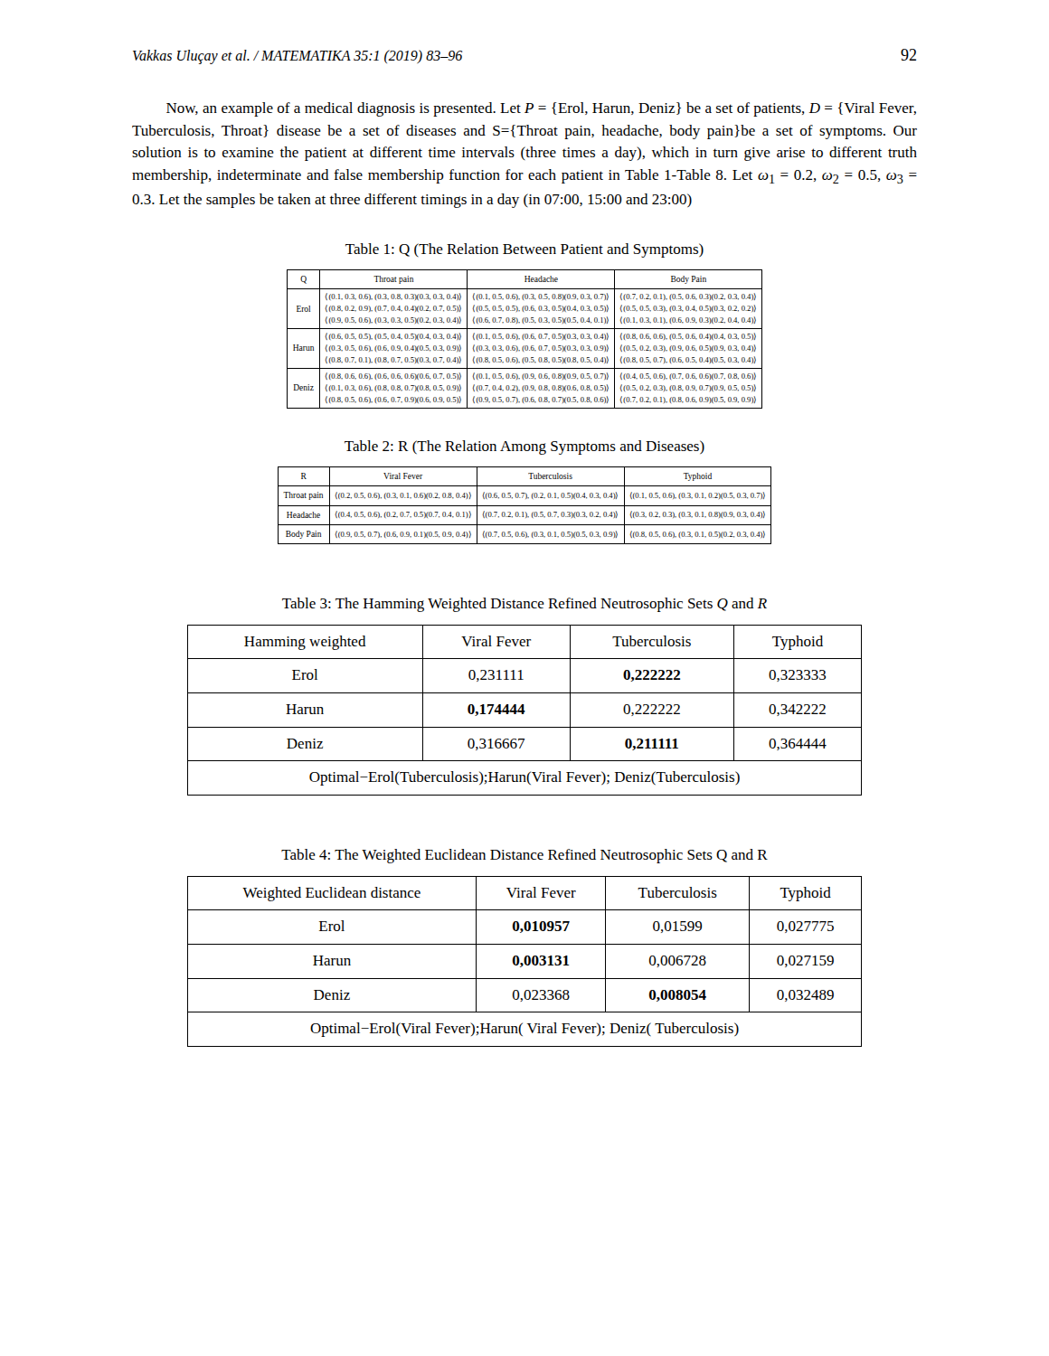Vakkas Uluçay et al. / MATEMATIKA 35:1 (2019) 83–96
92
Now, an example of a medical diagnosis is presented. Let P = {Erol, Harun, Deniz} be a set of patients, D = {Viral Fever, Tuberculosis, Throat} disease be a set of diseases and S={Throat pain, headache, body pain}be a set of symptoms. Our solution is to examine the patient at different time intervals (three times a day), which in turn give arise to different truth membership, indeterminate and false membership function for each patient in Table 1-Table 8. Let ω1 = 0.2, ω2 = 0.5, ω3 = 0.3. Let the samples be taken at three different timings in a day (in 07:00, 15:00 and 23:00)
Table 1: Q (The Relation Between Patient and Symptoms)
| Q | Throat pain | Headache | Body Pain |
| --- | --- | --- | --- |
| Erol | ⟨(0.1, 0.3, 0.6), (0.3, 0.8, 0.3)(0.3, 0.3, 0.4)⟩ ⟨(0.8, 0.2, 0.9), (0.7, 0.4, 0.4)(0.2, 0.7, 0.5)⟩ ⟨(0.9, 0.5, 0.6), (0.3, 0.3, 0.5)(0.2, 0.3, 0.4)⟩ | ⟨(0.1, 0.5, 0.6), (0.3, 0.5, 0.8)(0.9, 0.3, 0.7)⟩ ⟨(0.5, 0.5, 0.5), (0.6, 0.3, 0.5)(0.4, 0.3, 0.5)⟩ ⟨(0.6, 0.7, 0.8), (0.5, 0.3, 0.5)(0.5, 0.4, 0.1)⟩ | ⟨(0.7, 0.2, 0.1), (0.5, 0.6, 0.3)(0.2, 0.3, 0.4)⟩ ⟨(0.5, 0.5, 0.3), (0.3, 0.4, 0.5)(0.3, 0.2, 0.2)⟩ ⟨(0.1, 0.3, 0.1), (0.6, 0.9, 0.3)(0.2, 0.4, 0.4)⟩ |
| Harun | ⟨(0.6, 0.5, 0.5), (0.5, 0.4, 0.5)(0.4, 0.3, 0.4)⟩ ⟨(0.3, 0.5, 0.6), (0.6, 0.9, 0.4)(0.5, 0.3, 0.9)⟩ ⟨(0.8, 0.7, 0.1), (0.8, 0.7, 0.5)(0.3, 0.7, 0.4)⟩ | ⟨(0.1, 0.5, 0.6), (0.6, 0.7, 0.5)(0.3, 0.3, 0.4)⟩ ⟨(0.3, 0.3, 0.6), (0.6, 0.7, 0.5)(0.3, 0.3, 0.9)⟩ ⟨(0.8, 0.5, 0.6), (0.5, 0.8, 0.5)(0.8, 0.5, 0.4)⟩ | ⟨(0.8, 0.6, 0.6), (0.5, 0.6, 0.4)(0.4, 0.3, 0.5)⟩ ⟨(0.5, 0.2, 0.3), (0.9, 0.6, 0.5)(0.9, 0.3, 0.4)⟩ ⟨(0.8, 0.5, 0.7), (0.6, 0.5, 0.4)(0.5, 0.3, 0.4)⟩ |
| Deniz | ⟨(0.8, 0.6, 0.6), (0.6, 0.6, 0.6)(0.6, 0.7, 0.5)⟩ ⟨(0.1, 0.3, 0.6), (0.8, 0.8, 0.7)(0.8, 0.5, 0.9)⟩ ⟨(0.8, 0.5, 0.6), (0.6, 0.7, 0.9)(0.6, 0.9, 0.5)⟩ | ⟨(0.1, 0.5, 0.6), (0.9, 0.6, 0.8)(0.9, 0.5, 0.7)⟩ ⟨(0.7, 0.4, 0.2), (0.9, 0.8, 0.8)(0.6, 0.8, 0.5)⟩ ⟨(0.9, 0.5, 0.7), (0.6, 0.8, 0.7)(0.5, 0.8, 0.6)⟩ | ⟨(0.4, 0.5, 0.6), (0.7, 0.6, 0.6)(0.7, 0.8, 0.6)⟩ ⟨(0.5, 0.2, 0.3), (0.8, 0.9, 0.7)(0.9, 0.5, 0.5)⟩ ⟨(0.7, 0.2, 0.1), (0.8, 0.6, 0.9)(0.5, 0.9, 0.9)⟩ |
Table 2: R (The Relation Among Symptoms and Diseases)
| R | Viral Fever | Tuberculosis | Typhoid |
| --- | --- | --- | --- |
| Throat pain | ⟨(0.2, 0.5, 0.6), (0.3, 0.1, 0.6)(0.2, 0.8, 0.4)⟩ | ⟨(0.6, 0.5, 0.7), (0.2, 0.1, 0.5)(0.4, 0.3, 0.4)⟩ | ⟨(0.1, 0.5, 0.6), (0.3, 0.1, 0.2)(0.5, 0.3, 0.7)⟩ |
| Headache | ⟨(0.4, 0.5, 0.6), (0.2, 0.7, 0.5)(0.7, 0.4, 0.1)⟩ | ⟨(0.7, 0.2, 0.1), (0.5, 0.7, 0.3)(0.3, 0.2, 0.4)⟩ | ⟨(0.3, 0.2, 0.3), (0.3, 0.1, 0.8)(0.9, 0.3, 0.4)⟩ |
| Body Pain | ⟨(0.9, 0.5, 0.7), (0.6, 0.9, 0.1)(0.5, 0.9, 0.4)⟩ | ⟨(0.7, 0.5, 0.6), (0.3, 0.1, 0.5)(0.5, 0.3, 0.9)⟩ | ⟨(0.8, 0.5, 0.6), (0.3, 0.1, 0.5)(0.2, 0.3, 0.4)⟩ |
Table 3: The Hamming Weighted Distance Refined Neutrosophic Sets Q and R
| Hamming weighted | Viral Fever | Tuberculosis | Typhoid |
| --- | --- | --- | --- |
| Erol | 0,231111 | 0,222222 | 0,323333 |
| Harun | 0,174444 | 0,222222 | 0,342222 |
| Deniz | 0,316667 | 0,211111 | 0,364444 |
| Optimal−Erol(Tuberculosis);Harun(Viral Fever); Deniz(Tuberculosis) |
Table 4: The Weighted Euclidean Distance Refined Neutrosophic Sets Q and R
| Weighted Euclidean distance | Viral Fever | Tuberculosis | Typhoid |
| --- | --- | --- | --- |
| Erol | 0,010957 | 0,01599 | 0,027775 |
| Harun | 0,003131 | 0,006728 | 0,027159 |
| Deniz | 0,023368 | 0,008054 | 0,032489 |
| Optimal−Erol(Viral Fever);Harun( Viral Fever); Deniz( Tuberculosis) |